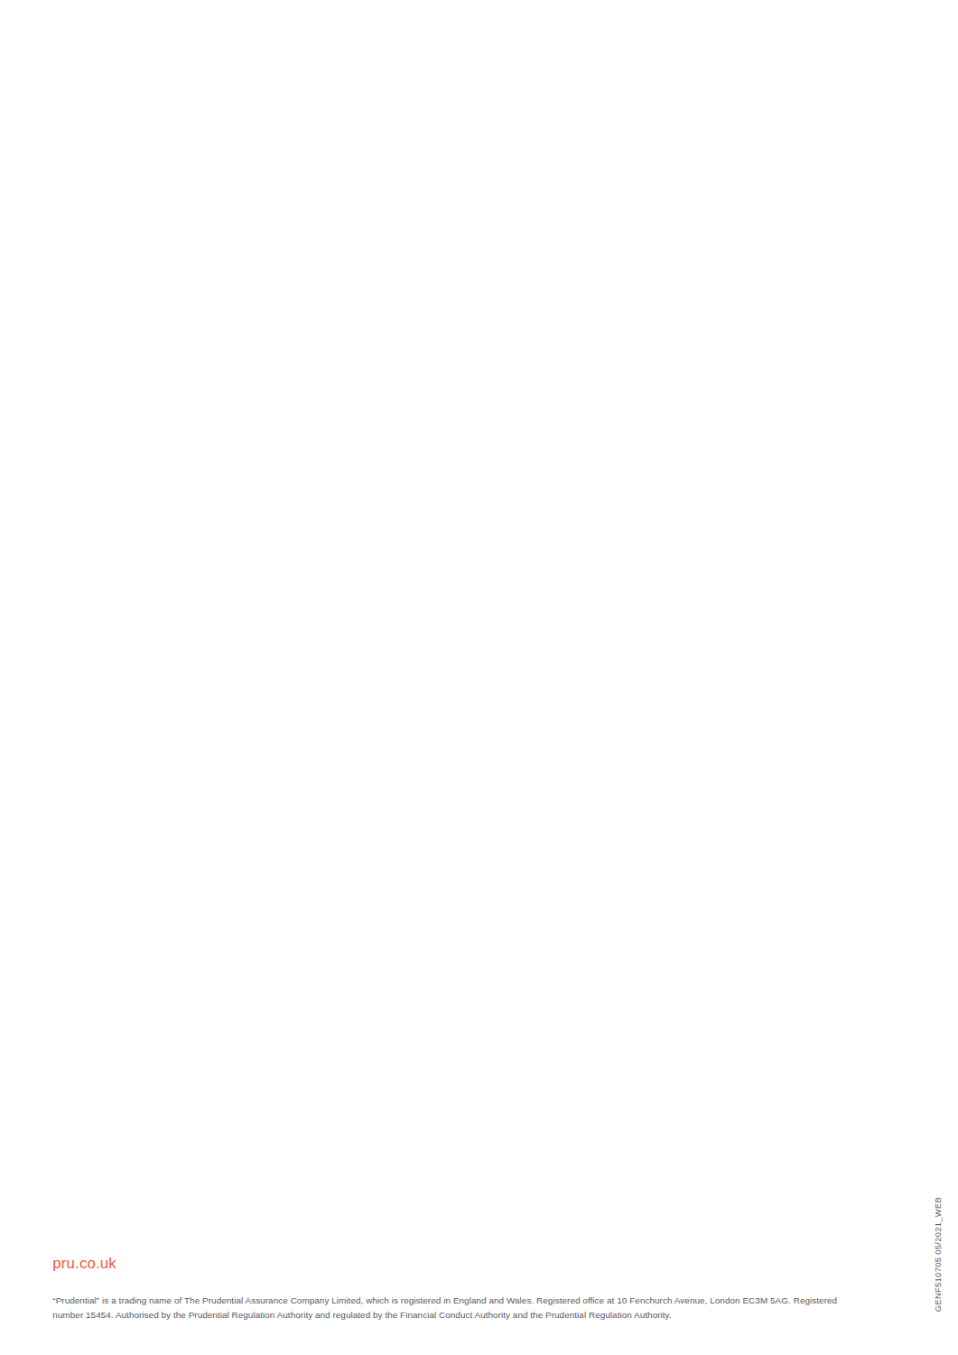pru.co.uk
“Prudential” is a trading name of The Prudential Assurance Company Limited, which is registered in England and Wales. Registered office at 10 Fenchurch Avenue, London EC3M 5AG. Registered number 15454. Authorised by the Prudential Regulation Authority and regulated by the Financial Conduct Authority and the Prudential Regulation Authority.
GENF510705 05/2021_WEB